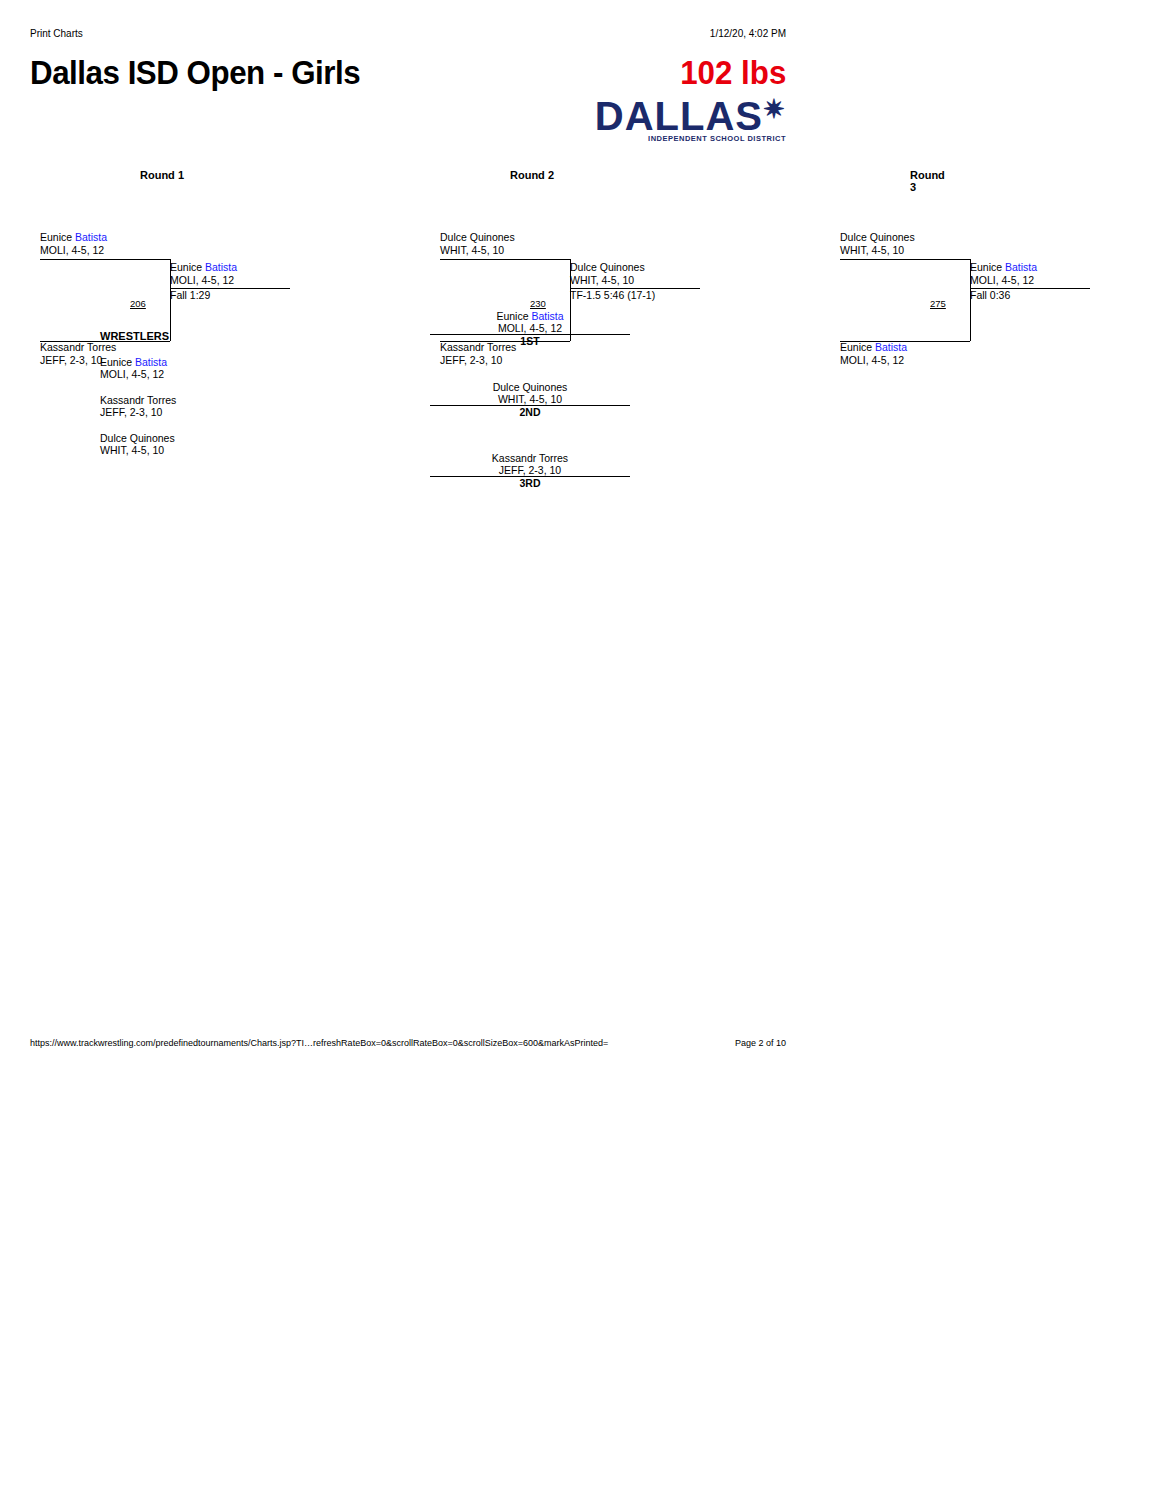Print Charts
1/12/20, 4:02 PM
Dallas ISD Open - Girls
102 lbs
DALLAS✷
INDEPENDENT SCHOOL DISTRICT
Round 1
Round 2
Round 3
Eunice Batista
MOLI, 4-5, 12
Kassandr Torres
JEFF, 2-3, 10
206
Eunice Batista
MOLI, 4-5, 12
Fall 1:29
Dulce Quinones
WHIT, 4-5, 10
Kassandr Torres
JEFF, 2-3, 10
230
Dulce Quinones
WHIT, 4-5, 10
TF-1.5 5:46 (17-1)
Dulce Quinones
WHIT, 4-5, 10
Eunice Batista
MOLI, 4-5, 12
275
Eunice Batista
MOLI, 4-5, 12
Fall 0:36
WRESTLERS
Eunice Batista
MOLI, 4-5, 12
Kassandr Torres
JEFF, 2-3, 10
Dulce Quinones
WHIT, 4-5, 10
Eunice Batista
MOLI, 4-5, 12
1ST
Dulce Quinones
WHIT, 4-5, 10
2ND
Kassandr Torres
JEFF, 2-3, 10
3RD
https://www.trackwrestling.com/predefinedtournaments/Charts.jsp?TI…refreshRateBox=0&scrollRateBox=0&scrollSizeBox=600&markAsPrinted=
Page 2 of 10